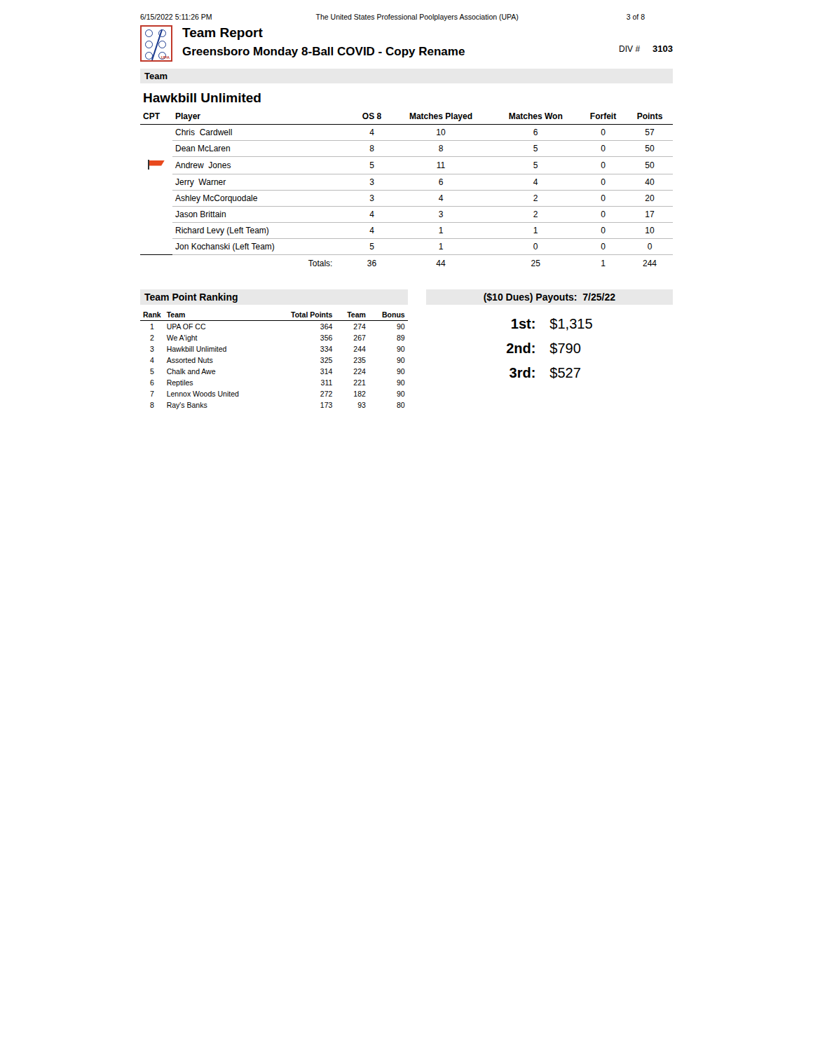6/15/2022 5:11:26 PM
The United States Professional Poolplayers Association (UPA)
3 of 8
UPA
Team Report
Greensboro Monday 8-Ball COVID - Copy Rename
DIV #3103
Team
Hawkbill Unlimited
| CPT | Player | OS 8 | Matches Played | Matches Won | Forfeit | Points |
| --- | --- | --- | --- | --- | --- | --- |
| | Chris Cardwell | 4 | 10 | 6 | 0 | 57 |
| | Dean McLaren | 8 | 8 | 5 | 0 | 50 |
| | Andrew Jones | 5 | 11 | 5 | 0 | 50 |
| | Jerry Warner | 3 | 6 | 4 | 0 | 40 |
| | Ashley McCorquodale | 3 | 4 | 2 | 0 | 20 |
| | Jason Brittain | 4 | 3 | 2 | 0 | 17 |
| | Richard Levy (Left Team) | 4 | 1 | 1 | 0 | 10 |
| | Jon Kochanski (Left Team) | 5 | 1 | 0 | 0 | 0 |
| | Totals: | 36 | 44 | 25 | 1 | 244 |
Team Point Ranking
| Rank | Team | Total Points | Team | Bonus |
| --- | --- | --- | --- | --- |
| 1 | UPA OF CC | 364 | 274 | 90 |
| 2 | We A'ight | 356 | 267 | 89 |
| 3 | Hawkbill Unlimited | 334 | 244 | 90 |
| 4 | Assorted Nuts | 325 | 235 | 90 |
| 5 | Chalk and Awe | 314 | 224 | 90 |
| 6 | Reptiles | 311 | 221 | 90 |
| 7 | Lennox Woods United | 272 | 182 | 90 |
| 8 | Ray's Banks | 173 | 93 | 80 |
($10 Dues) Payouts: 7/25/22
| 1st: | $1,315 |
| 2nd: | $790 |
| 3rd: | $527 |